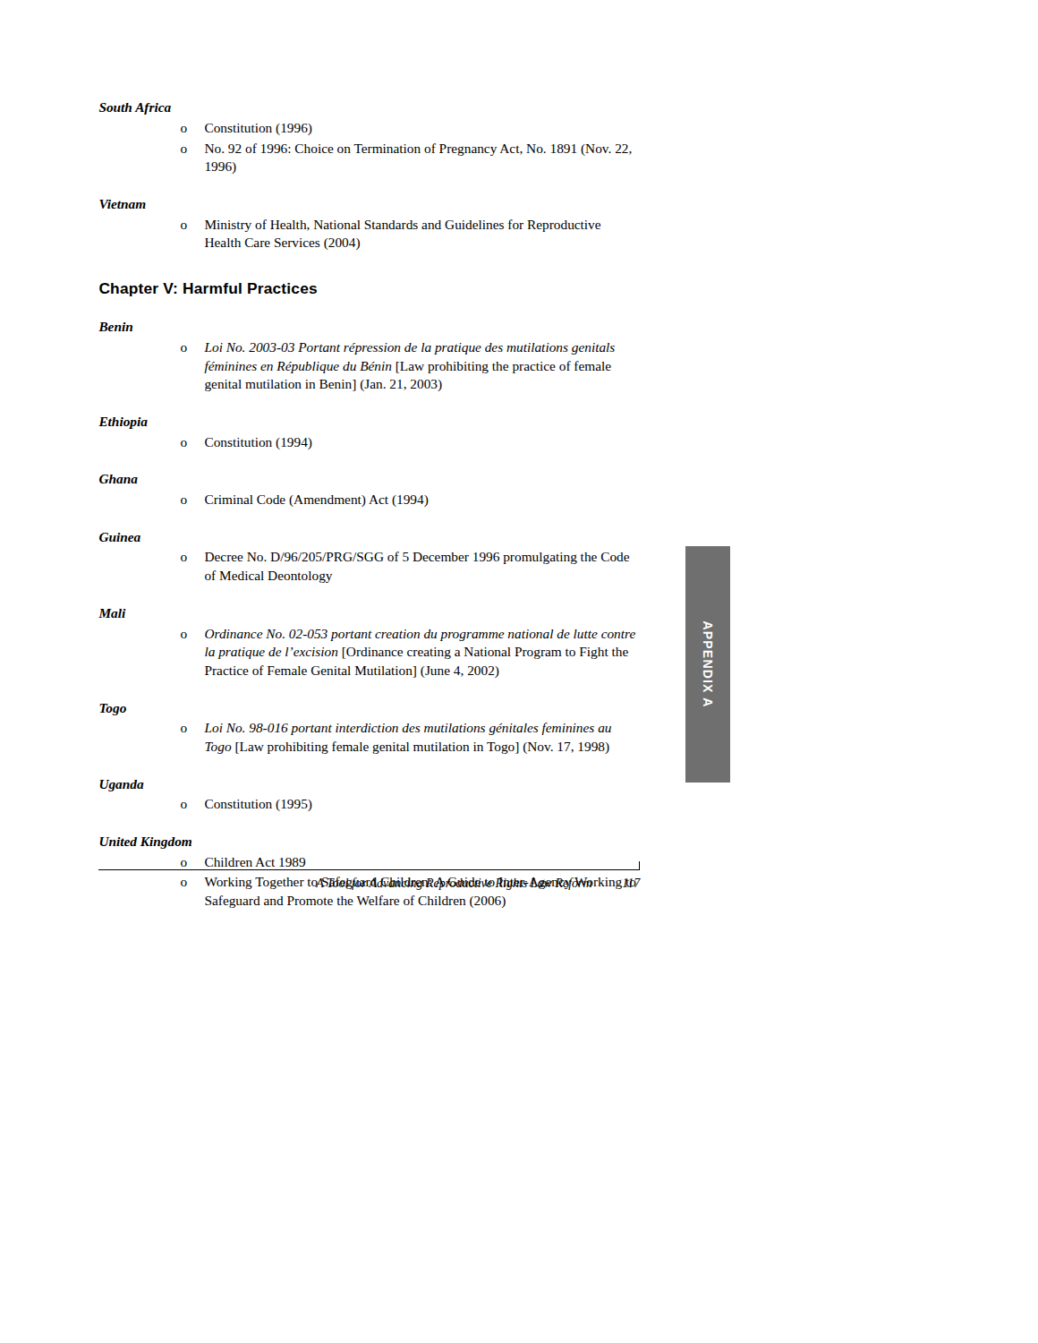South Africa
Constitution (1996)
No. 92 of 1996: Choice on Termination of Pregnancy Act, No. 1891 (Nov. 22, 1996)
Vietnam
Ministry of Health, National Standards and Guidelines for Reproductive Health Care Services (2004)
Chapter V: Harmful Practices
Benin
Loi No. 2003-03 Portant répression de la pratique des mutilations genitals féminines en République du Bénin [Law prohibiting the practice of female genital mutilation in Benin] (Jan. 21, 2003)
Ethiopia
Constitution (1994)
Ghana
Criminal Code (Amendment) Act (1994)
Guinea
Decree No. D/96/205/PRG/SGG of 5 December 1996 promulgating the Code of Medical Deontology
Mali
Ordinance No. 02-053 portant creation du programme national de lutte contre la pratique de l’excision [Ordinance creating a National Program to Fight the Practice of Female Genital Mutilation] (June 4, 2002)
Togo
Loi No. 98-016 portant interdiction des mutilations génitales feminines au Togo [Law prohibiting female genital mutilation in Togo] (Nov. 17, 1998)
Uganda
Constitution (1995)
United Kingdom
Children Act 1989
Working Together to Safeguard Children: A Guide to Inter-Agency Working to Safeguard and Promote the Welfare of Children (2006)
APPENDIX A
A Tool for Advancing Reproductive Rights Law Reform 117